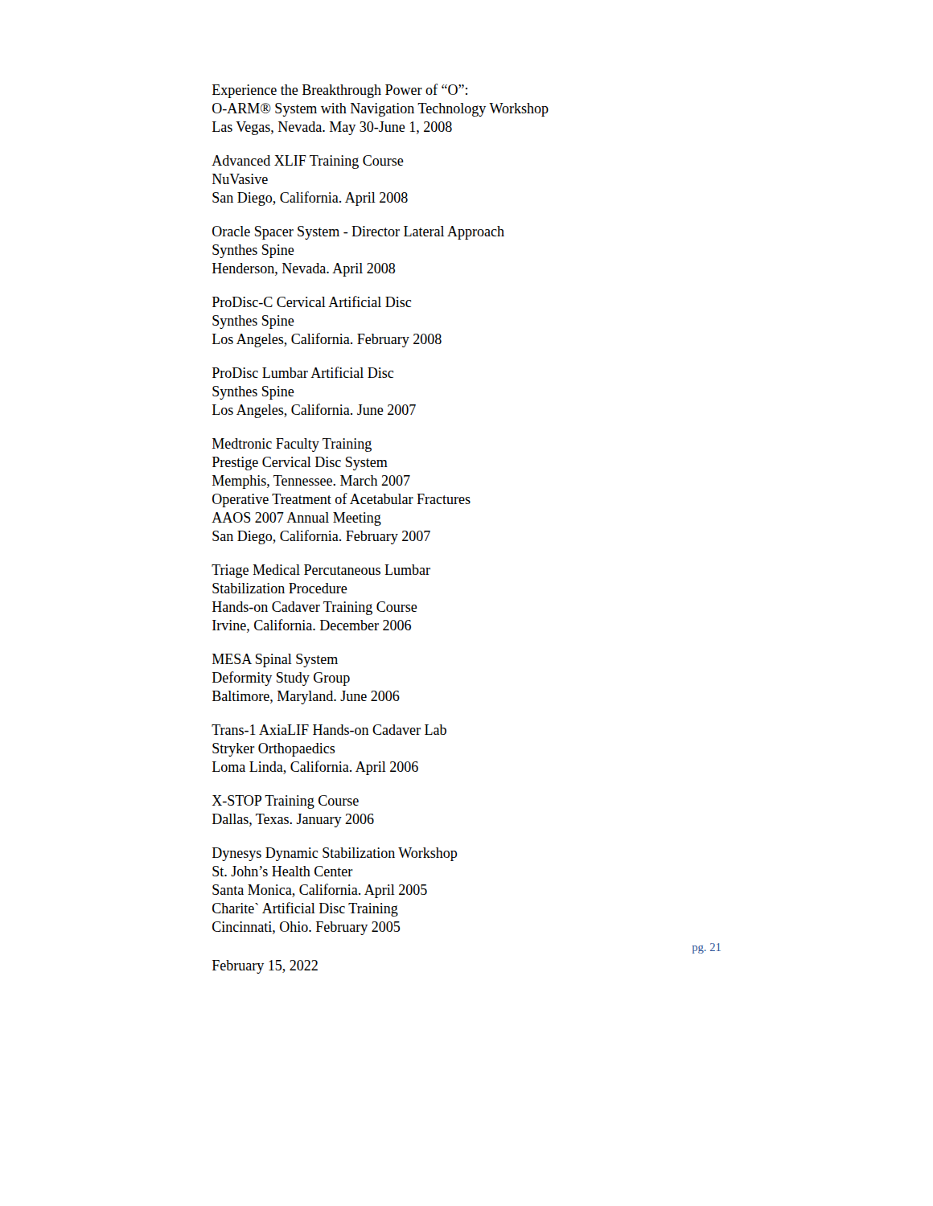Experience the Breakthrough Power of “O”:
O-ARM® System with Navigation Technology Workshop
Las Vegas, Nevada. May 30-June 1, 2008
Advanced XLIF Training Course
NuVasive
San Diego, California. April 2008
Oracle Spacer System - Director Lateral Approach
Synthes Spine
Henderson, Nevada. April 2008
ProDisc-C Cervical Artificial Disc
Synthes Spine
Los Angeles, California. February 2008
ProDisc Lumbar Artificial Disc
Synthes Spine
Los Angeles, California. June 2007
Medtronic Faculty Training
Prestige Cervical Disc System
Memphis, Tennessee. March 2007
Operative Treatment of Acetabular Fractures
AAOS 2007 Annual Meeting
San Diego, California. February 2007
Triage Medical Percutaneous Lumbar
Stabilization Procedure
Hands-on Cadaver Training Course
Irvine, California. December 2006
MESA Spinal System
Deformity Study Group
Baltimore, Maryland. June 2006
Trans-1 AxiaLIF Hands-on Cadaver Lab
Stryker Orthopaedics
Loma Linda, California. April 2006
X-STOP Training Course
Dallas, Texas. January 2006
Dynesys Dynamic Stabilization Workshop
St. John’s Health Center
Santa Monica, California. April 2005
Charite` Artificial Disc Training
Cincinnati, Ohio. February 2005
pg. 21
February 15, 2022